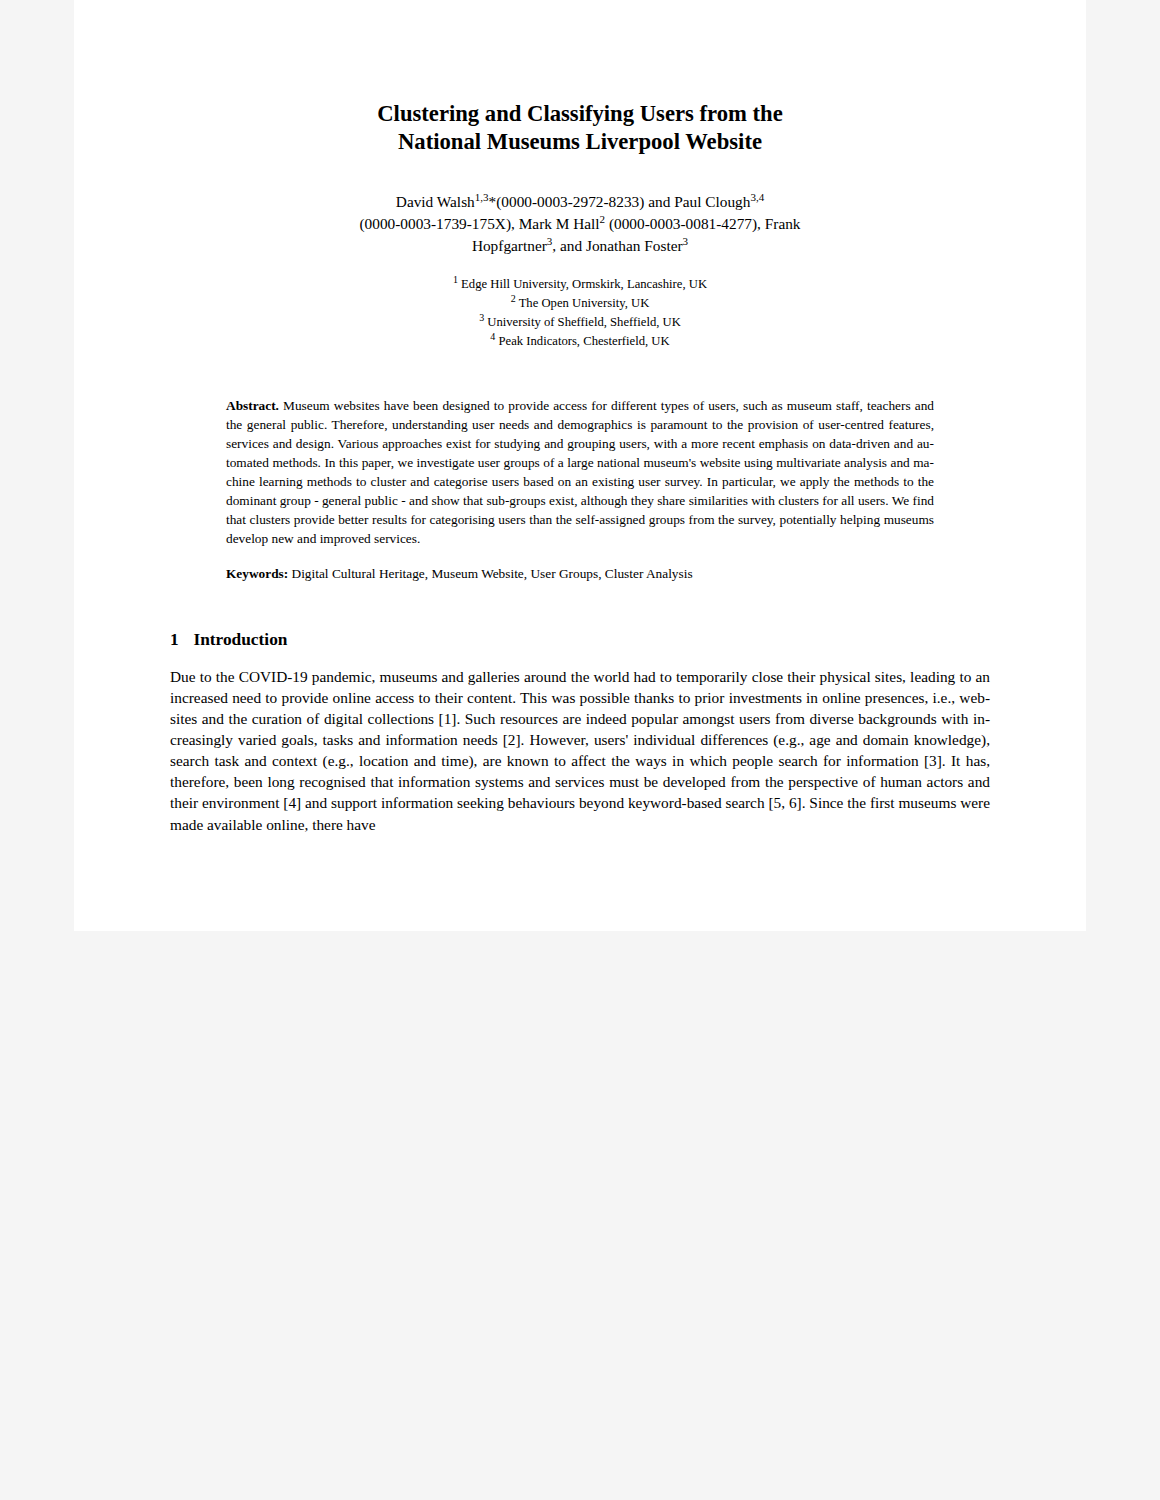Clustering and Classifying Users from the
National Museums Liverpool Website
David Walsh1,3*(0000-0003-2972-8233) and Paul Clough3,4
(0000-0003-1739-175X), Mark M Hall2 (0000-0003-0081-4277), Frank
Hopfgartner3, and Jonathan Foster3
1 Edge Hill University, Ormskirk, Lancashire, UK
2 The Open University, UK
3 University of Sheffield, Sheffield, UK
4 Peak Indicators, Chesterfield, UK
Abstract. Museum websites have been designed to provide access for different types of users, such as museum staff, teachers and the general public. Therefore, understanding user needs and demographics is paramount to the provision of user-centred features, services and design. Various approaches exist for studying and grouping users, with a more recent emphasis on data-driven and automated methods. In this paper, we investigate user groups of a large national museum's website using multivariate analysis and machine learning methods to cluster and categorise users based on an existing user survey. In particular, we apply the methods to the dominant group - general public - and show that sub-groups exist, although they share similarities with clusters for all users. We find that clusters provide better results for categorising users than the self-assigned groups from the survey, potentially helping museums develop new and improved services.
Keywords: Digital Cultural Heritage, Museum Website, User Groups, Cluster Analysis
1 Introduction
Due to the COVID-19 pandemic, museums and galleries around the world had to temporarily close their physical sites, leading to an increased need to provide online access to their content. This was possible thanks to prior investments in online presences, i.e., websites and the curation of digital collections [1]. Such resources are indeed popular amongst users from diverse backgrounds with increasingly varied goals, tasks and information needs [2]. However, users' individual differences (e.g., age and domain knowledge), search task and context (e.g., location and time), are known to affect the ways in which people search for information [3]. It has, therefore, been long recognised that information systems and services must be developed from the perspective of human actors and their environment [4] and support information seeking behaviours beyond keyword-based search [5, 6]. Since the first museums were made available online, there have